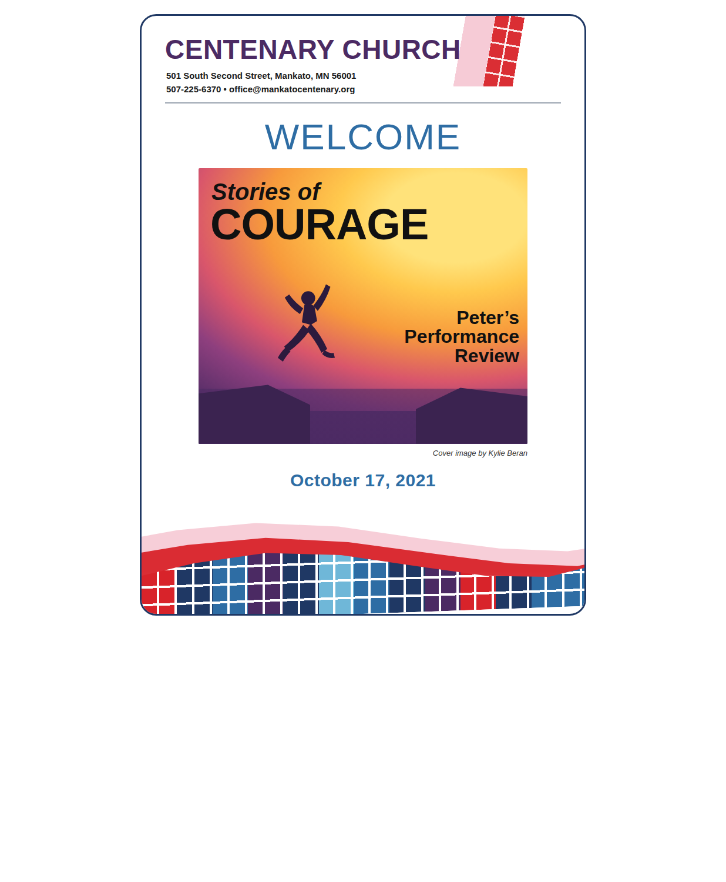CENTENARY CHURCH
501 South Second Street, Mankato, MN 56001
507-225-6370 • office@mankatocentenary.org
WELCOME
Stories of
COURAGE
Peter’s
Performance
Review
Cover image by Kylie Beran
October 17, 2021